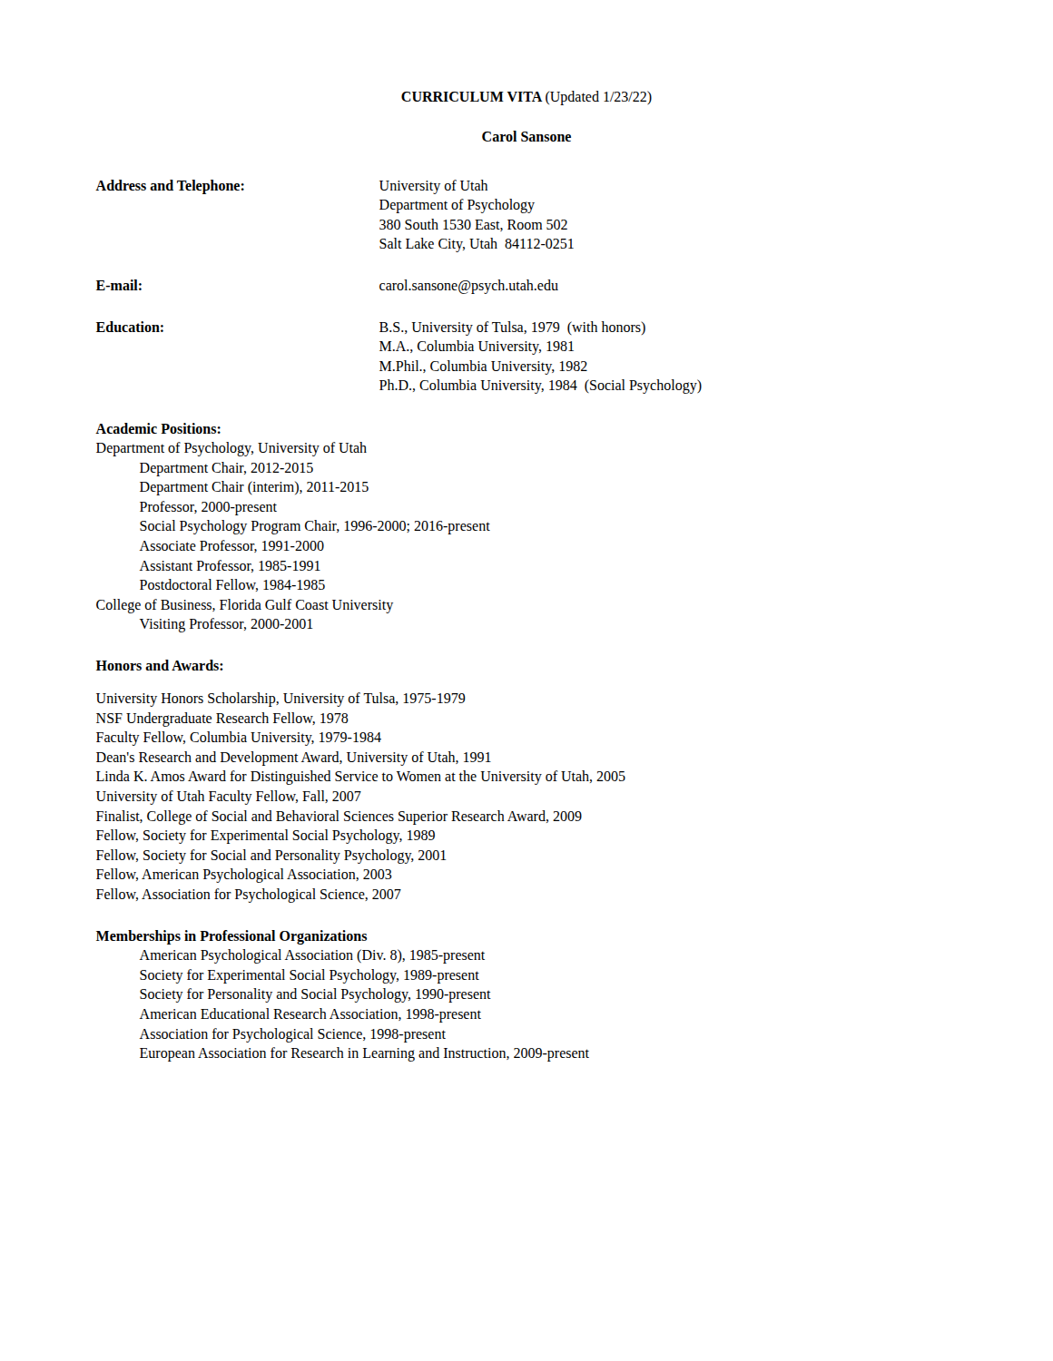CURRICULUM VITA (Updated 1/23/22)
Carol Sansone
| Address and Telephone: | University of Utah Department of Psychology 380 South 1530 East, Room 502 Salt Lake City, Utah 84112-0251 |
| E-mail: | carol.sansone@psych.utah.edu |
| Education: | B.S., University of Tulsa, 1979 (with honors) M.A., Columbia University, 1981 M.Phil., Columbia University, 1982 Ph.D., Columbia University, 1984 (Social Psychology) |
Academic Positions:
Department of Psychology, University of Utah
Department Chair, 2012-2015
Department Chair (interim), 2011-2015
Professor, 2000-present
Social Psychology Program Chair, 1996-2000; 2016-present
Associate Professor, 1991-2000
Assistant Professor, 1985-1991
Postdoctoral Fellow, 1984-1985
College of Business, Florida Gulf Coast University
Visiting Professor, 2000-2001
Honors and Awards:
University Honors Scholarship, University of Tulsa, 1975-1979
NSF Undergraduate Research Fellow, 1978
Faculty Fellow, Columbia University, 1979-1984
Dean's Research and Development Award, University of Utah, 1991
Linda K. Amos Award for Distinguished Service to Women at the University of Utah, 2005
University of Utah Faculty Fellow, Fall, 2007
Finalist, College of Social and Behavioral Sciences Superior Research Award, 2009
Fellow, Society for Experimental Social Psychology, 1989
Fellow, Society for Social and Personality Psychology, 2001
Fellow, American Psychological Association, 2003
Fellow, Association for Psychological Science, 2007
Memberships in Professional Organizations
American Psychological Association (Div. 8), 1985-present
Society for Experimental Social Psychology, 1989-present
Society for Personality and Social Psychology, 1990-present
American Educational Research Association, 1998-present
Association for Psychological Science, 1998-present
European Association for Research in Learning and Instruction, 2009-present